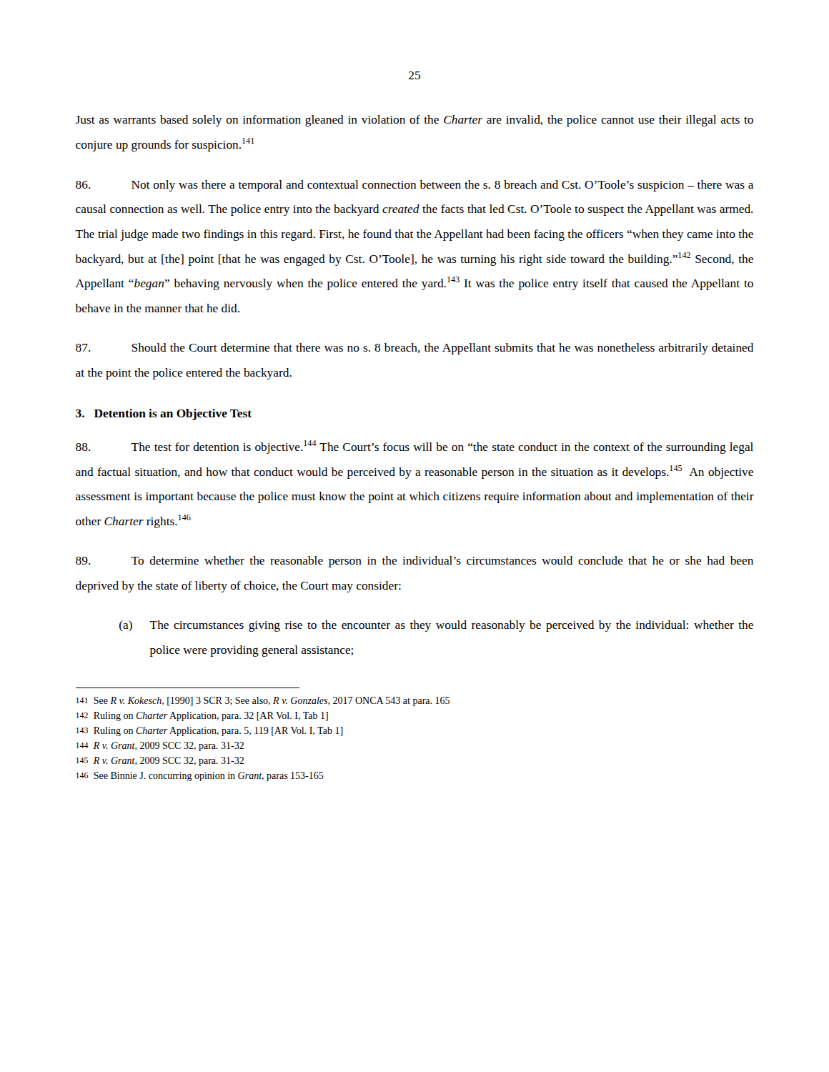25
Just as warrants based solely on information gleaned in violation of the Charter are invalid, the police cannot use their illegal acts to conjure up grounds for suspicion.141
86. Not only was there a temporal and contextual connection between the s. 8 breach and Cst. O’Toole’s suspicion – there was a causal connection as well. The police entry into the backyard created the facts that led Cst. O’Toole to suspect the Appellant was armed. The trial judge made two findings in this regard. First, he found that the Appellant had been facing the officers “when they came into the backyard, but at [the] point [that he was engaged by Cst. O’Toole], he was turning his right side toward the building.”142 Second, the Appellant “began” behaving nervously when the police entered the yard.143 It was the police entry itself that caused the Appellant to behave in the manner that he did.
87. Should the Court determine that there was no s. 8 breach, the Appellant submits that he was nonetheless arbitrarily detained at the point the police entered the backyard.
3. Detention is an Objective Test
88. The test for detention is objective.144 The Court’s focus will be on “the state conduct in the context of the surrounding legal and factual situation, and how that conduct would be perceived by a reasonable person in the situation as it develops.145 An objective assessment is important because the police must know the point at which citizens require information about and implementation of their other Charter rights.146
89. To determine whether the reasonable person in the individual’s circumstances would conclude that he or she had been deprived by the state of liberty of choice, the Court may consider:
(a) The circumstances giving rise to the encounter as they would reasonably be perceived by the individual: whether the police were providing general assistance;
141 See R v. Kokesch, [1990] 3 SCR 3; See also, R v. Gonzales, 2017 ONCA 543 at para. 165
142 Ruling on Charter Application, para. 32 [AR Vol. I, Tab 1]
143 Ruling on Charter Application, para. 5, 119 [AR Vol. I, Tab 1]
144 R v. Grant, 2009 SCC 32, para. 31-32
145 R v. Grant, 2009 SCC 32, para. 31-32
146 See Binnie J. concurring opinion in Grant, paras 153-165